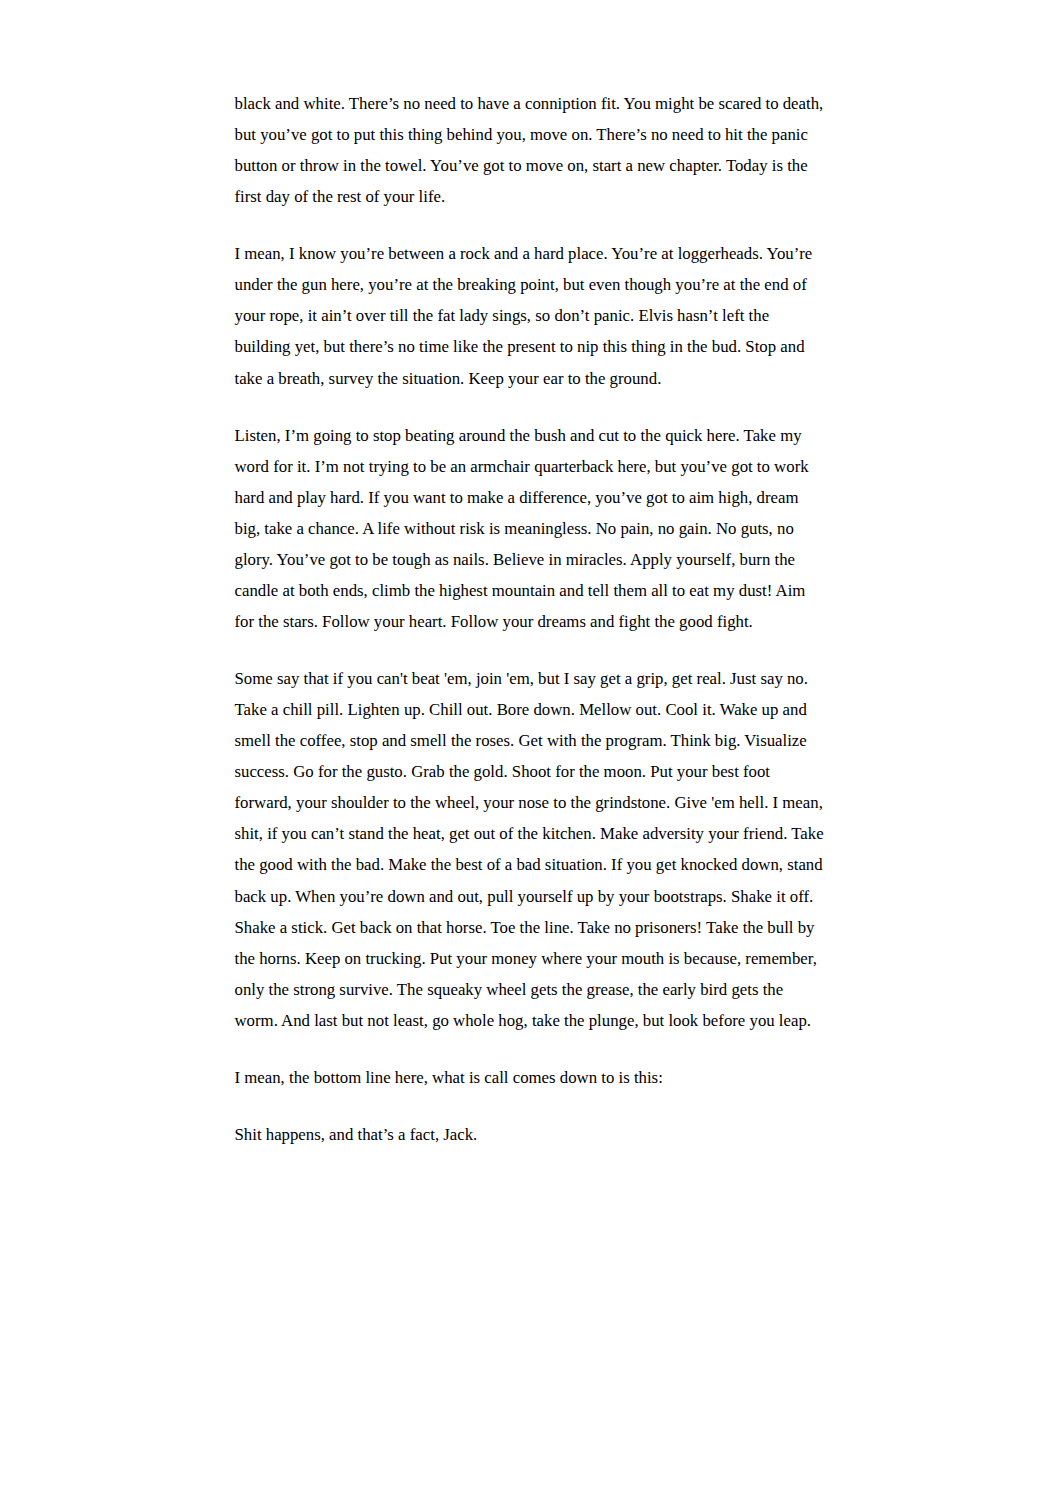black and white. There’s no need to have a conniption fit. You might be scared to death, but you’ve got to put this thing behind you, move on. There’s no need to hit the panic button or throw in the towel. You’ve got to move on, start a new chapter. Today is the first day of the rest of your life.
I mean, I know you’re between a rock and a hard place. You’re at loggerheads. You’re under the gun here, you’re at the breaking point, but even though you’re at the end of your rope, it ain’t over till the fat lady sings, so don’t panic. Elvis hasn’t left the building yet, but there’s no time like the present to nip this thing in the bud. Stop and take a breath, survey the situation. Keep your ear to the ground.
Listen, I’m going to stop beating around the bush and cut to the quick here. Take my word for it. I’m not trying to be an armchair quarterback here, but you’ve got to work hard and play hard. If you want to make a difference, you’ve got to aim high, dream big, take a chance. A life without risk is meaningless. No pain, no gain. No guts, no glory. You’ve got to be tough as nails. Believe in miracles. Apply yourself, burn the candle at both ends, climb the highest mountain and tell them all to eat my dust! Aim for the stars. Follow your heart. Follow your dreams and fight the good fight.
Some say that if you can't beat 'em, join 'em, but I say get a grip, get real. Just say no. Take a chill pill. Lighten up. Chill out. Bore down. Mellow out. Cool it. Wake up and smell the coffee, stop and smell the roses. Get with the program. Think big. Visualize success. Go for the gusto. Grab the gold. Shoot for the moon. Put your best foot forward, your shoulder to the wheel, your nose to the grindstone. Give 'em hell. I mean, shit, if you can’t stand the heat, get out of the kitchen. Make adversity your friend. Take the good with the bad. Make the best of a bad situation. If you get knocked down, stand back up. When you’re down and out, pull yourself up by your bootstraps. Shake it off. Shake a stick. Get back on that horse. Toe the line. Take no prisoners! Take the bull by the horns. Keep on trucking. Put your money where your mouth is because, remember, only the strong survive. The squeaky wheel gets the grease, the early bird gets the worm. And last but not least, go whole hog, take the plunge, but look before you leap.
I mean, the bottom line here, what is call comes down to is this:
Shit happens, and that’s a fact, Jack.